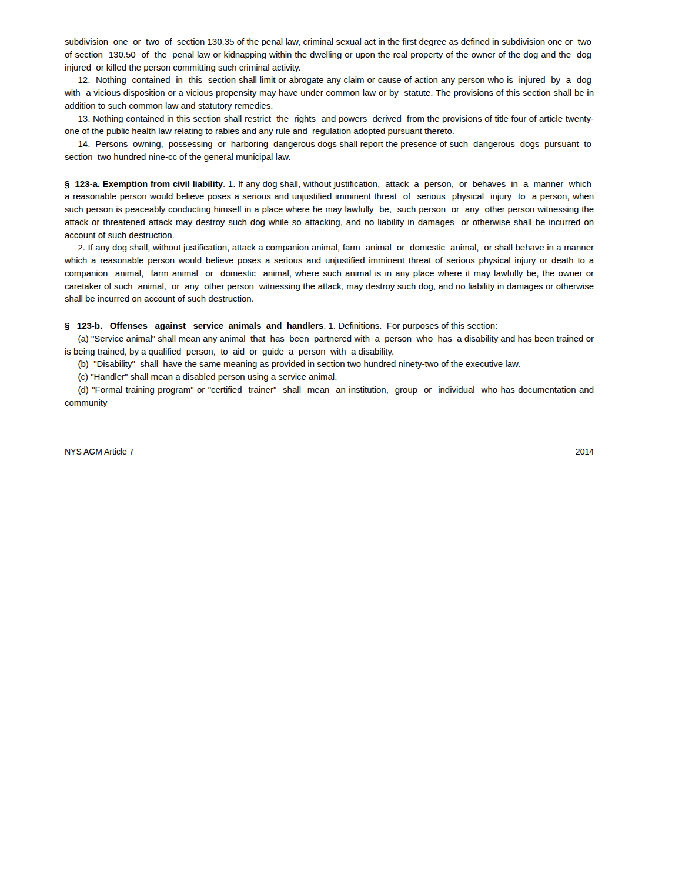subdivision one or two of section 130.35 of the penal law, criminal sexual act in the first degree as defined in subdivision one or two of section 130.50 of the penal law or kidnapping within the dwelling or upon the real property of the owner of the dog and the dog injured or killed the person committing such criminal activity.
12. Nothing contained in this section shall limit or abrogate any claim or cause of action any person who is injured by a dog with a vicious disposition or a vicious propensity may have under common law or by statute. The provisions of this section shall be in addition to such common law and statutory remedies.
13. Nothing contained in this section shall restrict the rights and powers derived from the provisions of title four of article twenty-one of the public health law relating to rabies and any rule and regulation adopted pursuant thereto.
14. Persons owning, possessing or harboring dangerous dogs shall report the presence of such dangerous dogs pursuant to section two hundred nine-cc of the general municipal law.
§ 123-a. Exemption from civil liability. 1. If any dog shall, without justification, attack a person, or behaves in a manner which a reasonable person would believe poses a serious and unjustified imminent threat of serious physical injury to a person, when such person is peaceably conducting himself in a place where he may lawfully be, such person or any other person witnessing the attack or threatened attack may destroy such dog while so attacking, and no liability in damages or otherwise shall be incurred on account of such destruction.
2. If any dog shall, without justification, attack a companion animal, farm animal or domestic animal, or shall behave in a manner which a reasonable person would believe poses a serious and unjustified imminent threat of serious physical injury or death to a companion animal, farm animal or domestic animal, where such animal is in any place where it may lawfully be, the owner or caretaker of such animal, or any other person witnessing the attack, may destroy such dog, and no liability in damages or otherwise shall be incurred on account of such destruction.
§ 123-b. Offenses against service animals and handlers. 1. Definitions. For purposes of this section:
(a) "Service animal" shall mean any animal that has been partnered with a person who has a disability and has been trained or is being trained, by a qualified person, to aid or guide a person with a disability.
(b) "Disability" shall have the same meaning as provided in section two hundred ninety-two of the executive law.
(c) "Handler" shall mean a disabled person using a service animal.
(d) "Formal training program" or "certified trainer" shall mean an institution, group or individual who has documentation and community
NYS AGM Article 7 2014